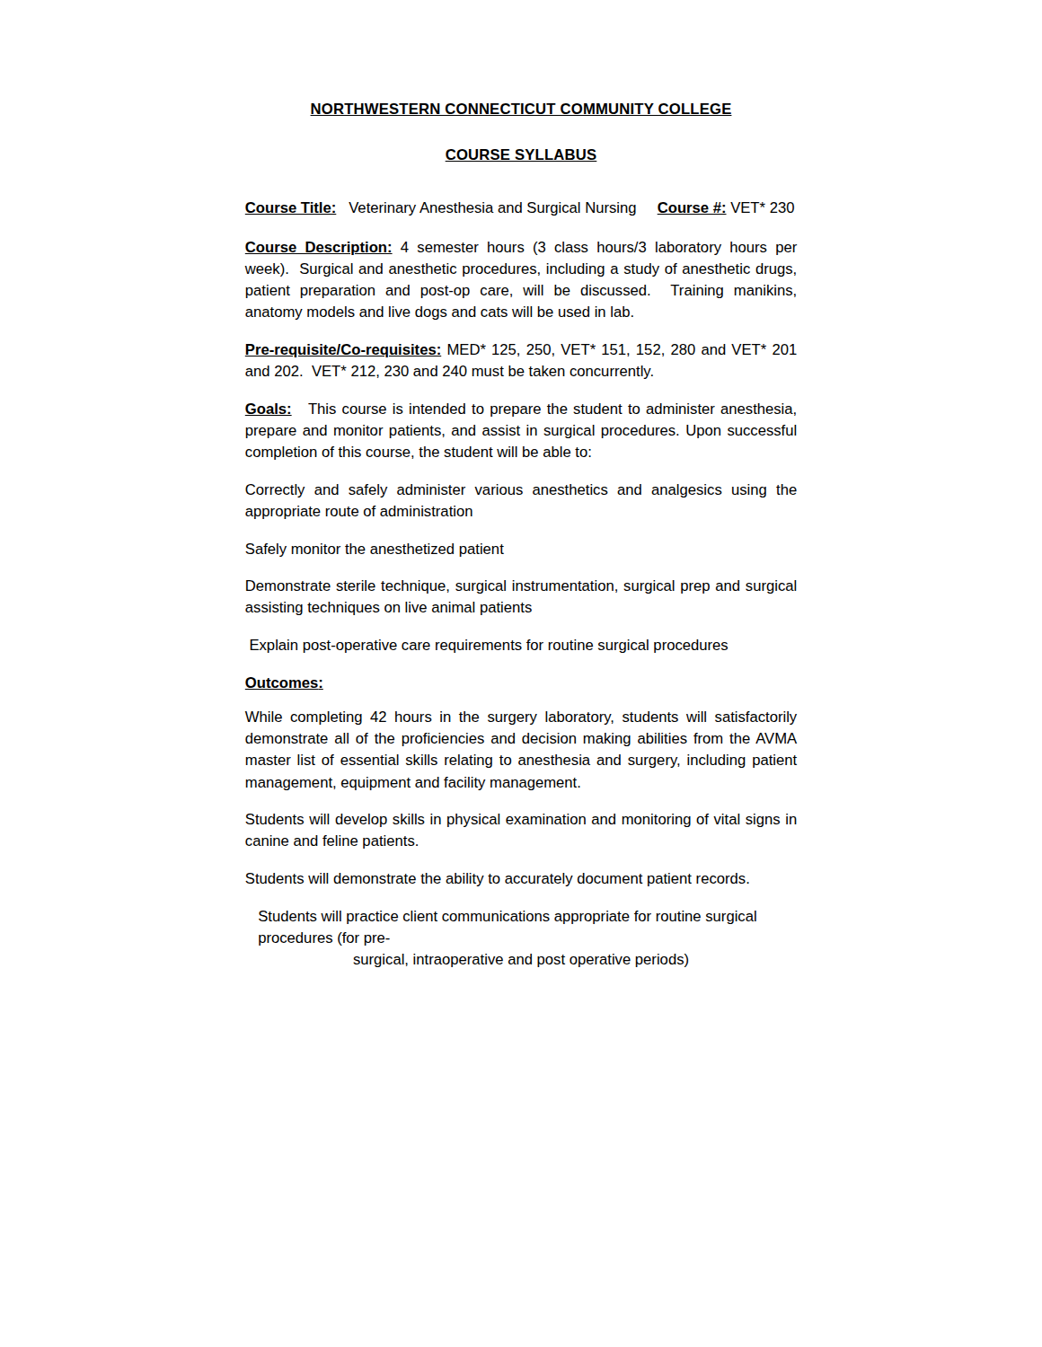NORTHWESTERN CONNECTICUT COMMUNITY COLLEGE
COURSE SYLLABUS
Course Title: Veterinary Anesthesia and Surgical Nursing Course #: VET* 230
Course Description: 4 semester hours (3 class hours/3 laboratory hours per week). Surgical and anesthetic procedures, including a study of anesthetic drugs, patient preparation and post-op care, will be discussed. Training manikins, anatomy models and live dogs and cats will be used in lab.
Pre-requisite/Co-requisites: MED* 125, 250, VET* 151, 152, 280 and VET* 201 and 202. VET* 212, 230 and 240 must be taken concurrently.
Goals: This course is intended to prepare the student to administer anesthesia, prepare and monitor patients, and assist in surgical procedures. Upon successful completion of this course, the student will be able to:
Correctly and safely administer various anesthetics and analgesics using the appropriate route of administration
Safely monitor the anesthetized patient
Demonstrate sterile technique, surgical instrumentation, surgical prep and surgical assisting techniques on live animal patients
Explain post-operative care requirements for routine surgical procedures
Outcomes:
While completing 42 hours in the surgery laboratory, students will satisfactorily demonstrate all of the proficiencies and decision making abilities from the AVMA master list of essential skills relating to anesthesia and surgery, including patient management, equipment and facility management.
Students will develop skills in physical examination and monitoring of vital signs in canine and feline patients.
Students will demonstrate the ability to accurately document patient records.
Students will practice client communications appropriate for routine surgical procedures (for pre-surgical, intraoperative and post operative periods)